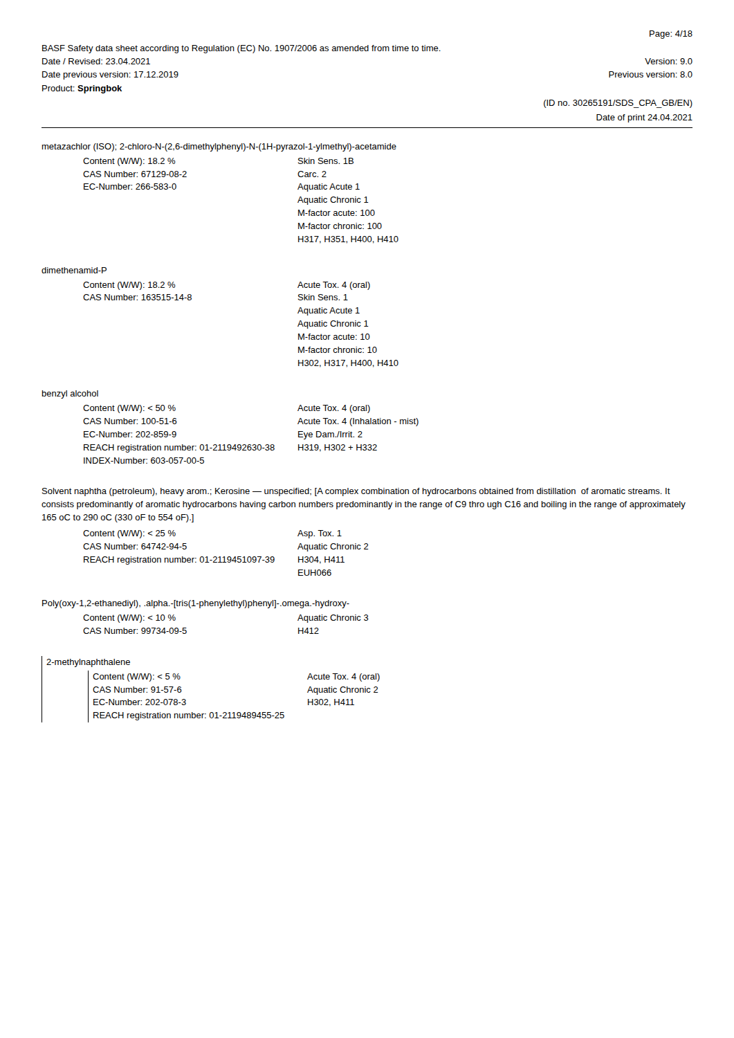Page: 4/18
BASF Safety data sheet according to Regulation (EC) No. 1907/2006 as amended from time to time.
Date / Revised: 23.04.2021 Version: 9.0
Date previous version: 17.12.2019 Previous version: 8.0
Product: Springbok
(ID no. 30265191/SDS_CPA_GB/EN)
Date of print 24.04.2021
metazachlor (ISO); 2-chloro-N-(2,6-dimethylphenyl)-N-(1H-pyrazol-1-ylmethyl)-acetamide
Content (W/W): 18.2 %
CAS Number: 67129-08-2
EC-Number: 266-583-0
Skin Sens. 1B
Carc. 2
Aquatic Acute 1
Aquatic Chronic 1
M-factor acute: 100
M-factor chronic: 100
H317, H351, H400, H410
dimethenamid-P
Content (W/W): 18.2 %
CAS Number: 163515-14-8
Acute Tox. 4 (oral)
Skin Sens. 1
Aquatic Acute 1
Aquatic Chronic 1
M-factor acute: 10
M-factor chronic: 10
H302, H317, H400, H410
benzyl alcohol
Content (W/W): < 50 %
CAS Number: 100-51-6
EC-Number: 202-859-9
REACH registration number: 01-2119492630-38
INDEX-Number: 603-057-00-5
Acute Tox. 4 (oral)
Acute Tox. 4 (Inhalation - mist)
Eye Dam./Irrit. 2
H319, H302 + H332
Solvent naphtha (petroleum), heavy arom.; Kerosine — unspecified; [A complex combination of hydrocarbons obtained from distillation of aromatic streams. It consists predominantly of aromatic hydrocarbons having carbon numbers predominantly in the range of C9 thro ugh C16 and boiling in the range of approximately 165 oC to 290 oC (330 oF to 554 oF).]
Content (W/W): < 25 %
CAS Number: 64742-94-5
REACH registration number: 01-2119451097-39
Asp. Tox. 1
Aquatic Chronic 2
H304, H411
EUH066
Poly(oxy-1,2-ethanediyl), .alpha.-[tris(1-phenylethyl)phenyl]-.omega.-hydroxy-
Content (W/W): < 10 %
CAS Number: 99734-09-5
Aquatic Chronic 3
H412
2-methylnaphthalene
Content (W/W): < 5 %
CAS Number: 91-57-6
EC-Number: 202-078-3
REACH registration number: 01-2119489455-25
Acute Tox. 4 (oral)
Aquatic Chronic 2
H302, H411